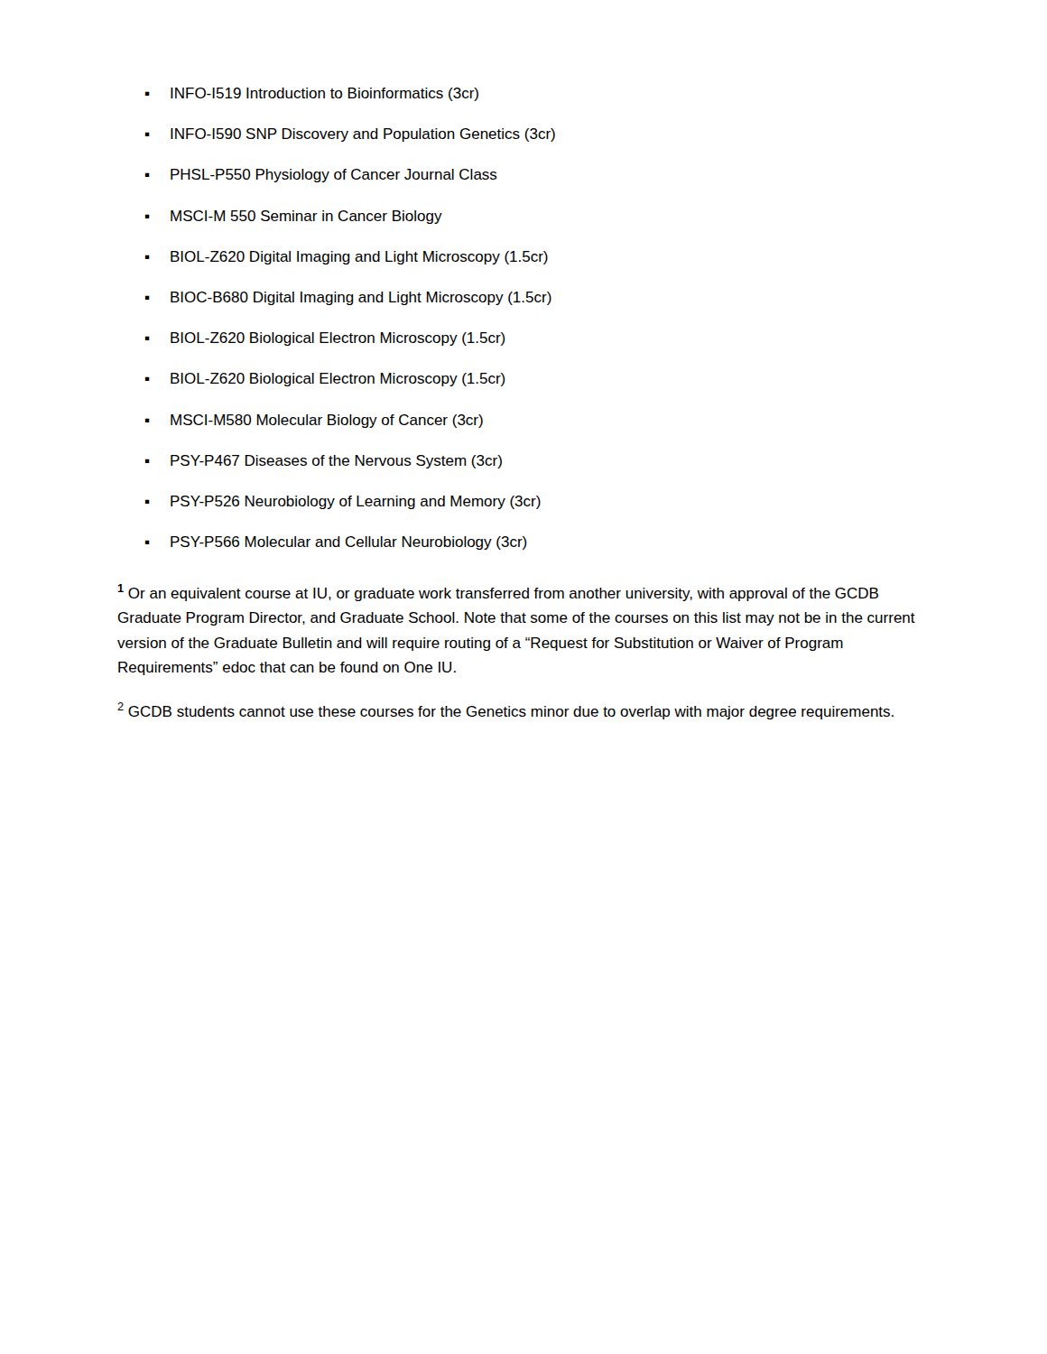INFO-I519 Introduction to Bioinformatics (3cr)
INFO-I590 SNP Discovery and Population Genetics (3cr)
PHSL-P550 Physiology of Cancer Journal Class
MSCI-M 550 Seminar in Cancer Biology
BIOL-Z620 Digital Imaging and Light Microscopy (1.5cr)
BIOC-B680 Digital Imaging and Light Microscopy (1.5cr)
BIOL-Z620 Biological Electron Microscopy (1.5cr)
BIOL-Z620 Biological Electron Microscopy (1.5cr)
MSCI-M580 Molecular Biology of Cancer (3cr)
PSY-P467 Diseases of the Nervous System (3cr)
PSY-P526 Neurobiology of Learning and Memory (3cr)
PSY-P566 Molecular and Cellular Neurobiology (3cr)
1 Or an equivalent course at IU, or graduate work transferred from another university, with approval of the GCDB Graduate Program Director, and Graduate School. Note that some of the courses on this list may not be in the current version of the Graduate Bulletin and will require routing of a “Request for Substitution or Waiver of Program Requirements” edoc that can be found on One IU.
2 GCDB students cannot use these courses for the Genetics minor due to overlap with major degree requirements.